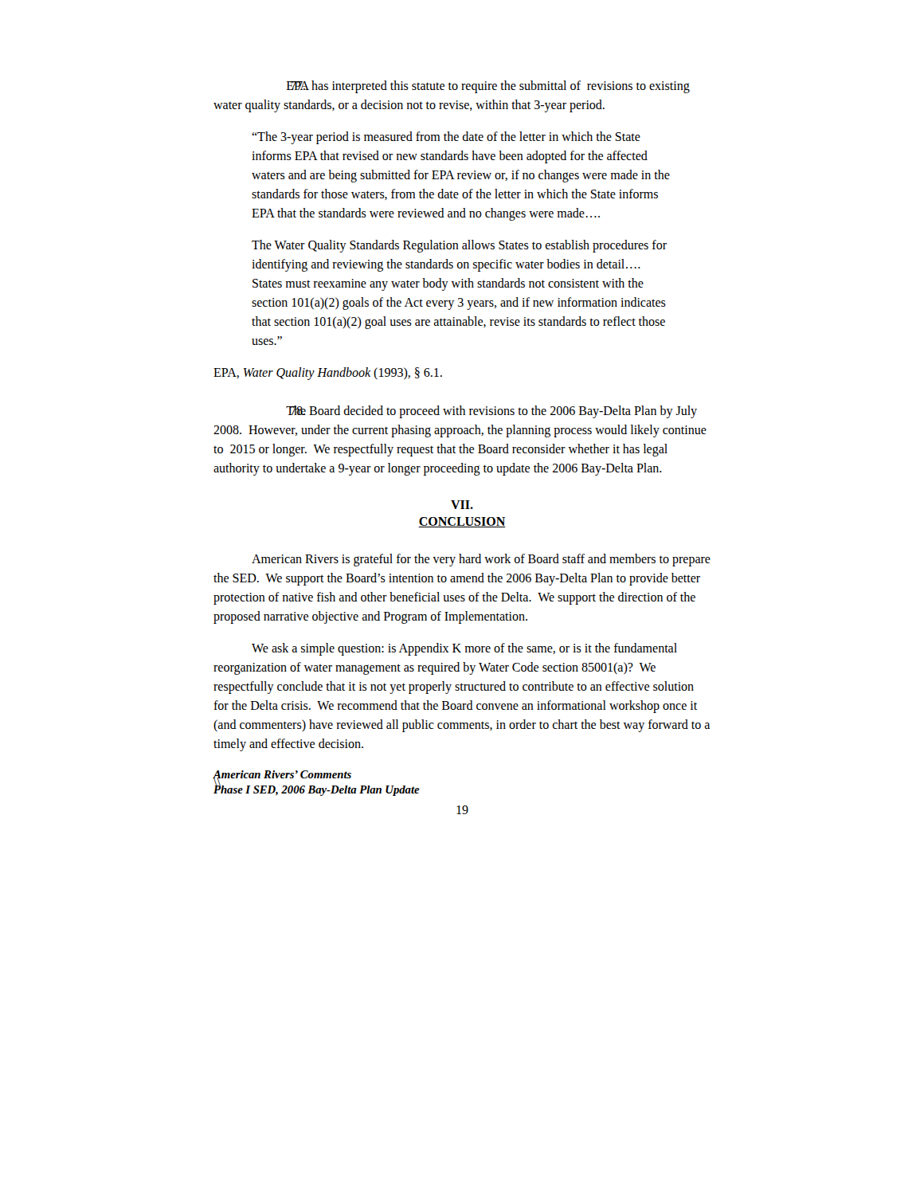77. EPA has interpreted this statute to require the submittal of revisions to existing water quality standards, or a decision not to revise, within that 3-year period.
“The 3-year period is measured from the date of the letter in which the State informs EPA that revised or new standards have been adopted for the affected waters and are being submitted for EPA review or, if no changes were made in the standards for those waters, from the date of the letter in which the State informs EPA that the standards were reviewed and no changes were made….
The Water Quality Standards Regulation allows States to establish procedures for identifying and reviewing the standards on specific water bodies in detail…. States must reexamine any water body with standards not consistent with the section 101(a)(2) goals of the Act every 3 years, and if new information indicates that section 101(a)(2) goal uses are attainable, revise its standards to reflect those uses.”
EPA, Water Quality Handbook (1993), § 6.1.
78. The Board decided to proceed with revisions to the 2006 Bay-Delta Plan by July 2008. However, under the current phasing approach, the planning process would likely continue to 2015 or longer. We respectfully request that the Board reconsider whether it has legal authority to undertake a 9-year or longer proceeding to update the 2006 Bay-Delta Plan.
VII. CONCLUSION
American Rivers is grateful for the very hard work of Board staff and members to prepare the SED. We support the Board’s intention to amend the 2006 Bay-Delta Plan to provide better protection of native fish and other beneficial uses of the Delta. We support the direction of the proposed narrative objective and Program of Implementation.
We ask a simple question: is Appendix K more of the same, or is it the fundamental reorganization of water management as required by Water Code section 85001(a)? We respectfully conclude that it is not yet properly structured to contribute to an effective solution for the Delta crisis. We recommend that the Board convene an informational workshop once it (and commenters) have reviewed all public comments, in order to chart the best way forward to a timely and effective decision.
\\
American Rivers’ Comments
Phase I SED, 2006 Bay-Delta Plan Update
19